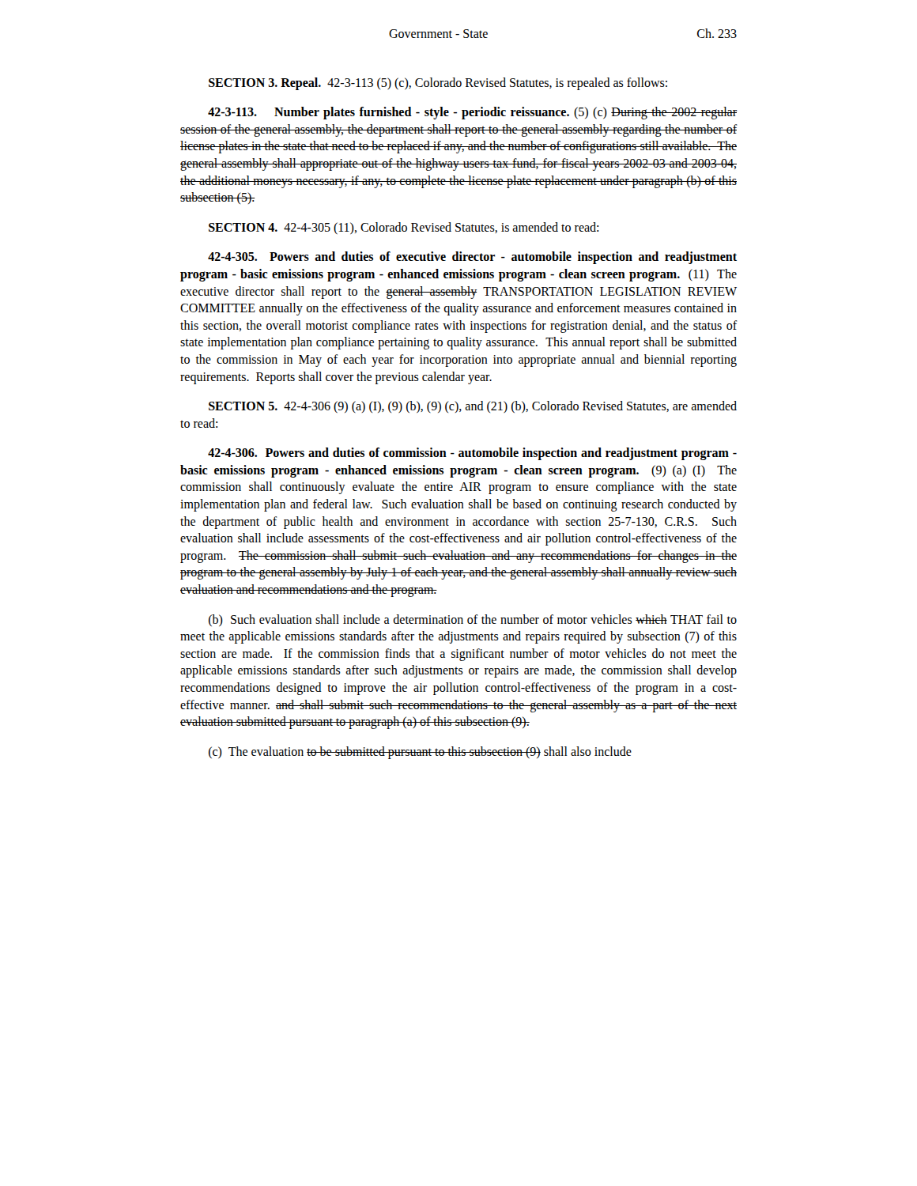Government - State
Ch. 233
SECTION 3. Repeal. 42-3-113 (5) (c), Colorado Revised Statutes, is repealed as follows:
42-3-113. Number plates furnished - style - periodic reissuance. (5) (c) During the 2002 regular session of the general assembly, the department shall report to the general assembly regarding the number of license plates in the state that need to be replaced if any, and the number of configurations still available. The general assembly shall appropriate out of the highway users tax fund, for fiscal years 2002-03 and 2003-04, the additional moneys necessary, if any, to complete the license plate replacement under paragraph (b) of this subsection (5).
SECTION 4. 42-4-305 (11), Colorado Revised Statutes, is amended to read:
42-4-305. Powers and duties of executive director - automobile inspection and readjustment program - basic emissions program - enhanced emissions program - clean screen program. (11) The executive director shall report to the general assembly TRANSPORTATION LEGISLATION REVIEW COMMITTEE annually on the effectiveness of the quality assurance and enforcement measures contained in this section, the overall motorist compliance rates with inspections for registration denial, and the status of state implementation plan compliance pertaining to quality assurance. This annual report shall be submitted to the commission in May of each year for incorporation into appropriate annual and biennial reporting requirements. Reports shall cover the previous calendar year.
SECTION 5. 42-4-306 (9) (a) (I), (9) (b), (9) (c), and (21) (b), Colorado Revised Statutes, are amended to read:
42-4-306. Powers and duties of commission - automobile inspection and readjustment program - basic emissions program - enhanced emissions program - clean screen program. (9) (a) (I) The commission shall continuously evaluate the entire AIR program to ensure compliance with the state implementation plan and federal law. Such evaluation shall be based on continuing research conducted by the department of public health and environment in accordance with section 25-7-130, C.R.S. Such evaluation shall include assessments of the cost-effectiveness and air pollution control-effectiveness of the program. The commission shall submit such evaluation and any recommendations for changes in the program to the general assembly by July 1 of each year, and the general assembly shall annually review such evaluation and recommendations and the program.
(b) Such evaluation shall include a determination of the number of motor vehicles which THAT fail to meet the applicable emissions standards after the adjustments and repairs required by subsection (7) of this section are made. If the commission finds that a significant number of motor vehicles do not meet the applicable emissions standards after such adjustments or repairs are made, the commission shall develop recommendations designed to improve the air pollution control-effectiveness of the program in a cost-effective manner. and shall submit such recommendations to the general assembly as a part of the next evaluation submitted pursuant to paragraph (a) of this subsection (9).
(c) The evaluation to be submitted pursuant to this subsection (9) shall also include